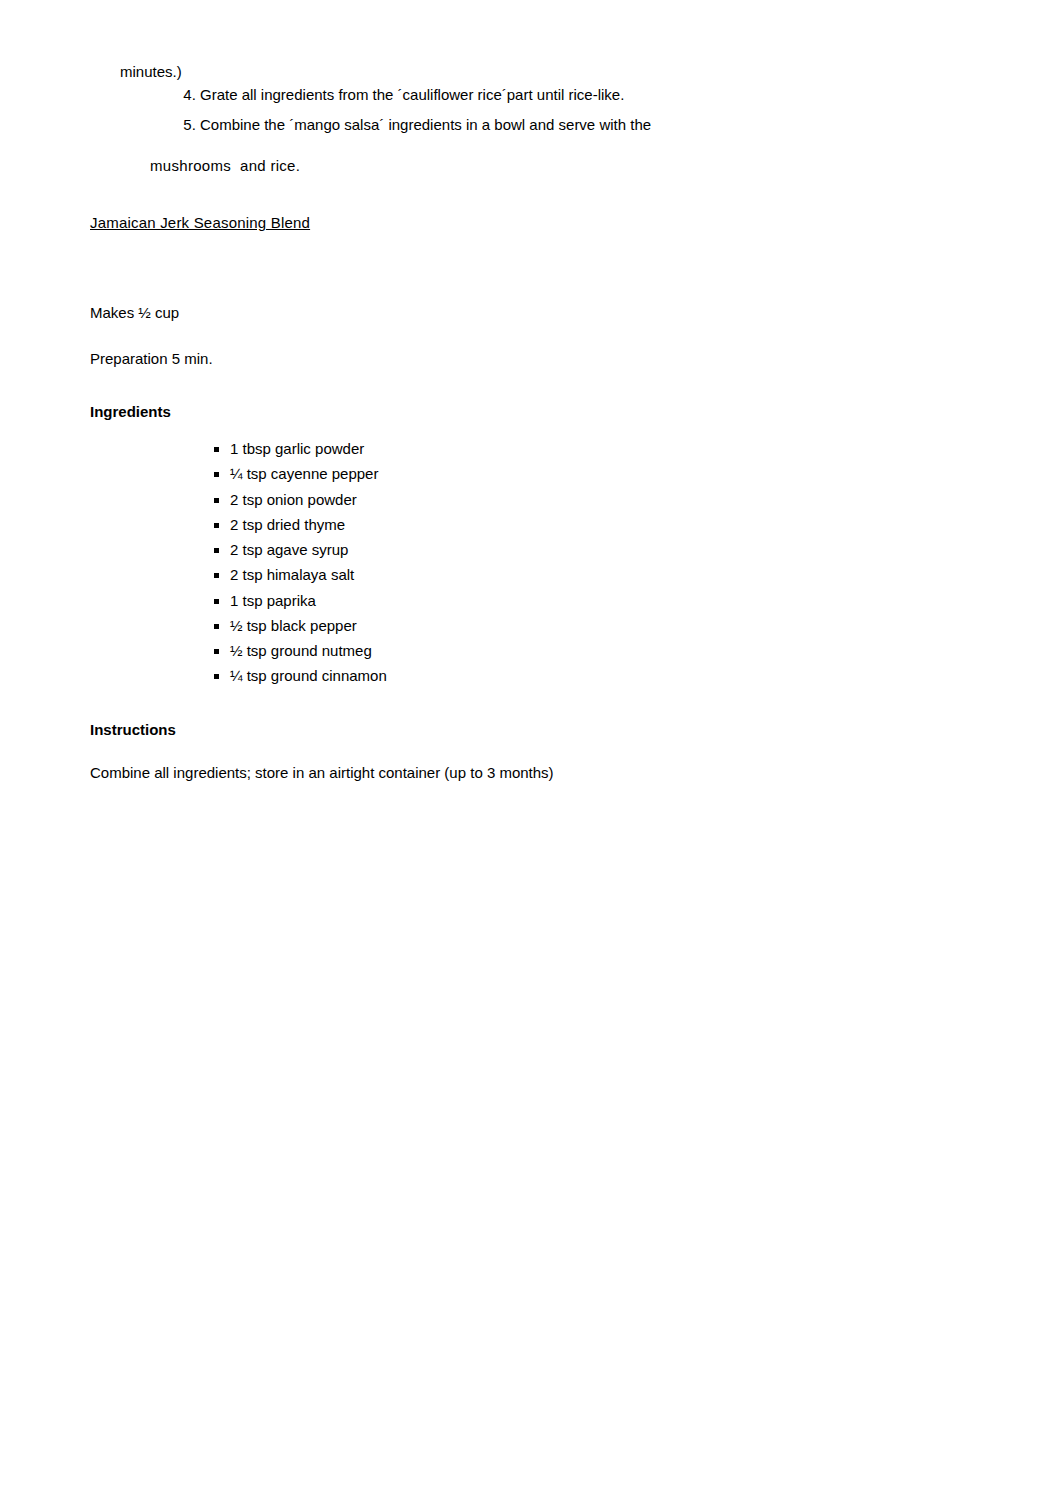minutes.)
Grate all ingredients from the ´cauliflower rice´part until rice-like.
Combine the ´mango salsa´ ingredients in a bowl and serve with the
mushrooms and rice.
Jamaican Jerk Seasoning Blend
Makes ½ cup
Preparation 5 min.
Ingredients
1 tbsp garlic powder
¼ tsp cayenne pepper
2 tsp onion powder
2 tsp dried thyme
2 tsp agave syrup
2 tsp himalaya salt
1 tsp paprika
½ tsp black pepper
½ tsp ground nutmeg
¼ tsp ground cinnamon
Instructions
Combine all ingredients; store in an airtight container (up to 3 months)